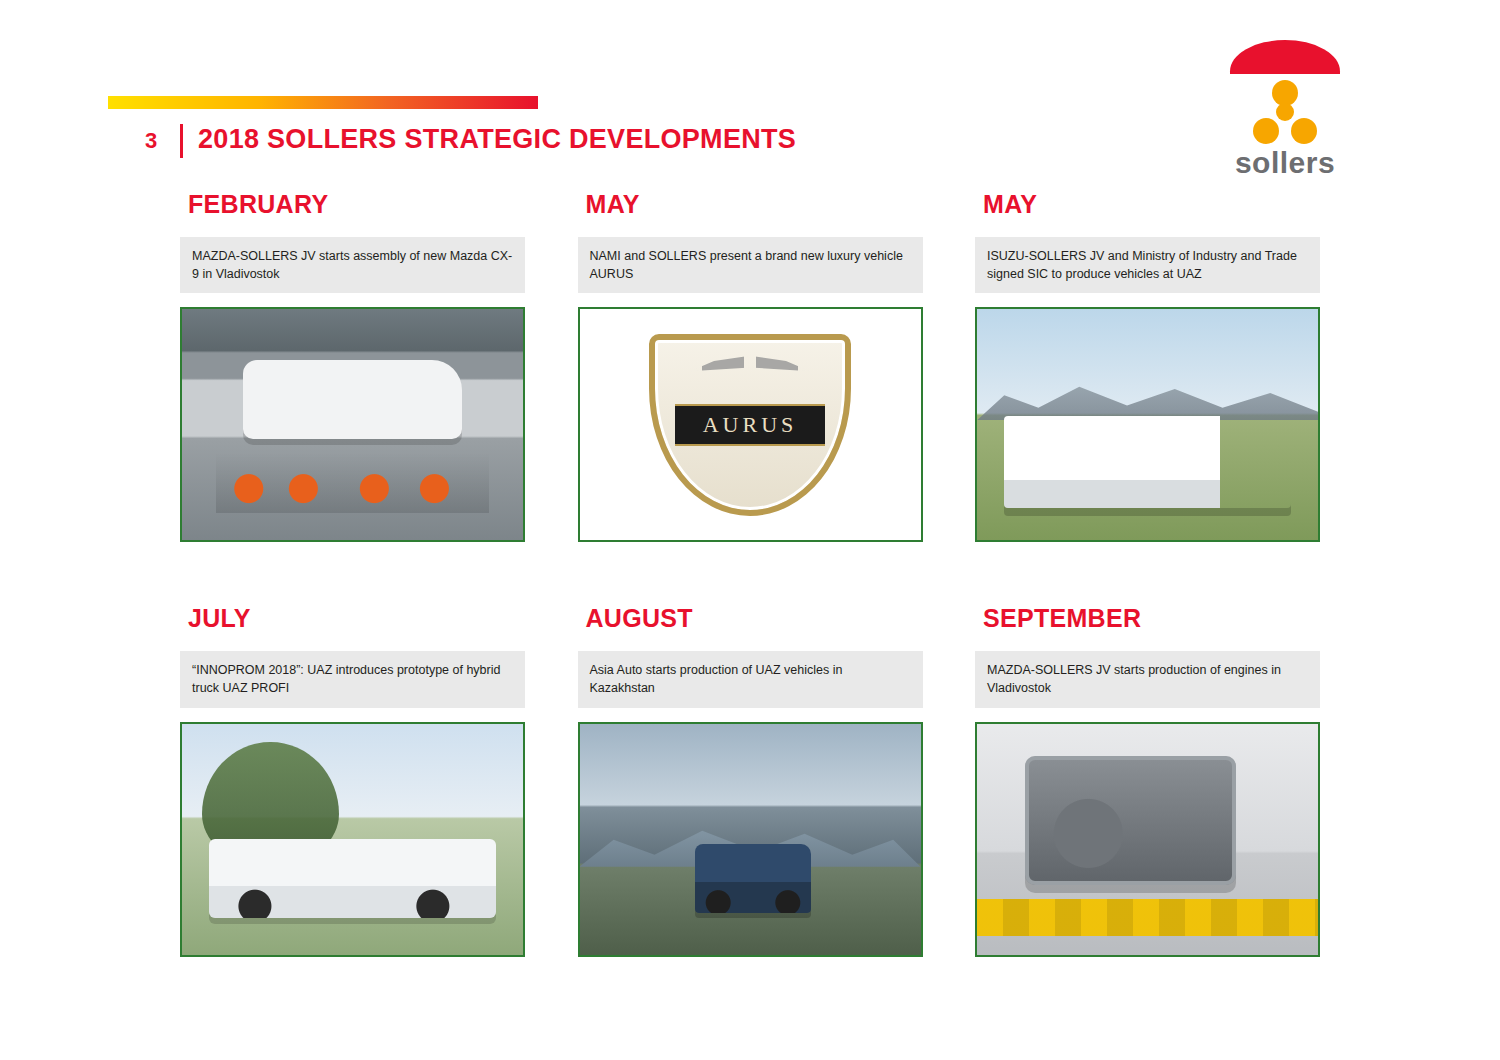sollers
3
2018 SOLLERS STRATEGIC DEVELOPMENTS
FEBRUARY
MAZDA-SOLLERS JV starts assembly of new Mazda CX-9 in Vladivostok
MAY
NAMI and SOLLERS present a brand new luxury vehicle AURUS
AURUS
MAY
ISUZU-SOLLERS JV and Ministry of Industry and Trade signed SIC to produce vehicles at UAZ
JULY
“INNOPROM 2018”: UAZ introduces prototype of hybrid truck UAZ PROFI
AUGUST
Asia Auto starts production of UAZ vehicles in Kazakhstan
SEPTEMBER
MAZDA-SOLLERS JV starts production of engines in Vladivostok